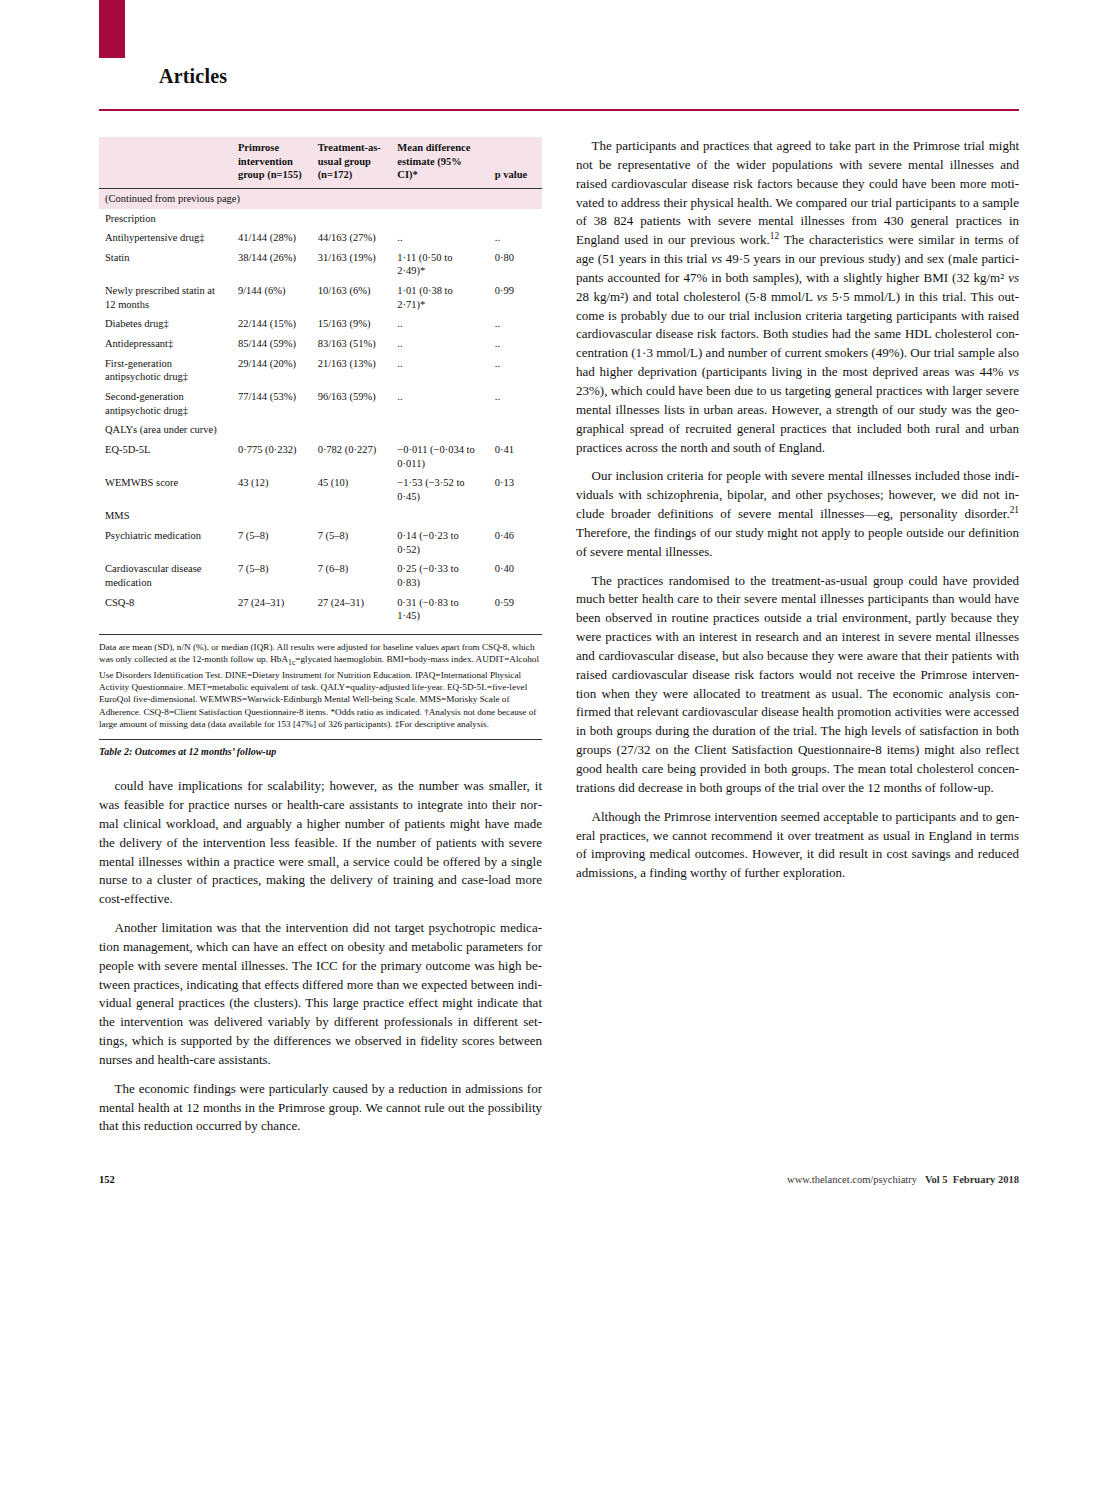Articles
| | Primrose intervention group (n=155) | Treatment-as-usual group (n=172) | Mean difference estimate (95% CI)* | p value |
| --- | --- | --- | --- | --- |
| (Continued from previous page) |
| Prescription |
| Antihypertensive drug‡ | 41/144 (28%) | 44/163 (27%) | .. | .. |
| Statin | 38/144 (26%) | 31/163 (19%) | 1·11 (0·50 to 2·49)* | 0·80 |
| Newly prescribed statin at 12 months | 9/144 (6%) | 10/163 (6%) | 1·01 (0·38 to 2·71)* | 0·99 |
| Diabetes drug‡ | 22/144 (15%) | 15/163 (9%) | .. | .. |
| Antidepressant‡ | 85/144 (59%) | 83/163 (51%) | .. | .. |
| First-generation antipsychotic drug‡ | 29/144 (20%) | 21/163 (13%) | .. | .. |
| Second-generation antipsychotic drug‡ | 77/144 (53%) | 96/163 (59%) | .. | .. |
| QALYs (area under curve) |
| EQ-5D-5L | 0·775 (0·232) | 0·782 (0·227) | −0·011 (−0·034 to 0·011) | 0·41 |
| WEMWBS score | 43 (12) | 45 (10) | −1·53 (−3·52 to 0·45) | 0·13 |
| MMS |
| Psychiatric medication | 7 (5–8) | 7 (5–8) | 0·14 (−0·23 to 0·52) | 0·46 |
| Cardiovascular disease medication | 7 (5–8) | 7 (6–8) | 0·25 (−0·33 to 0·83) | 0·40 |
| CSQ-8 | 27 (24–31) | 27 (24–31) | 0·31 (−0·83 to 1·45) | 0·59 |
Data are mean (SD), n/N (%), or median (IQR). All results were adjusted for baseline values apart from CSQ-8, which was only collected at the 12-month follow up. HbA1c=glycated haemoglobin. BMI=body-mass index. AUDIT=Alcohol Use Disorders Identification Test. DINE=Dietary Instrument for Nutrition Education. IPAQ=International Physical Activity Questionnaire. MET=metabolic equivalent of task. QALY=quality-adjusted life-year. EQ-5D-5L=five-level EuroQol five-dimensional. WEMWBS=Warwick-Edinburgh Mental Well-being Scale. MMS=Morisky Scale of Adherence. CSQ-8=Client Satisfaction Questionnaire-8 items. *Odds ratio as indicated. †Analysis not done because of large amount of missing data (data available for 153 [47%] of 326 participants). ‡For descriptive analysis.
Table 2: Outcomes at 12 months’ follow-up
could have implications for scalability; however, as the number was smaller, it was feasible for practice nurses or health-care assistants to integrate into their normal clinical workload, and arguably a higher number of patients might have made the delivery of the intervention less feasible. If the number of patients with severe mental illnesses within a practice were small, a service could be offered by a single nurse to a cluster of practices, making the delivery of training and case-load more cost-effective.
Another limitation was that the intervention did not target psychotropic medication management, which can have an effect on obesity and metabolic parameters for people with severe mental illnesses. The ICC for the primary outcome was high between practices, indicating that effects differed more than we expected between individual general practices (the clusters). This large practice effect might indicate that the intervention was delivered variably by different professionals in different settings, which is supported by the differences we observed in fidelity scores between nurses and health-care assistants.
The economic findings were particularly caused by a reduction in admissions for mental health at 12 months in the Primrose group. We cannot rule out the possibility that this reduction occurred by chance.
The participants and practices that agreed to take part in the Primrose trial might not be representative of the wider populations with severe mental illnesses and raised cardiovascular disease risk factors because they could have been more motivated to address their physical health. We compared our trial participants to a sample of 38 824 patients with severe mental illnesses from 430 general practices in England used in our previous work.12 The characteristics were similar in terms of age (51 years in this trial vs 49·5 years in our previous study) and sex (male participants accounted for 47% in both samples), with a slightly higher BMI (32 kg/m² vs 28 kg/m²) and total cholesterol (5·8 mmol/L vs 5·5 mmol/L) in this trial. This outcome is probably due to our trial inclusion criteria targeting participants with raised cardiovascular disease risk factors. Both studies had the same HDL cholesterol concentration (1·3 mmol/L) and number of current smokers (49%). Our trial sample also had higher deprivation (participants living in the most deprived areas was 44% vs 23%), which could have been due to us targeting general practices with larger severe mental illnesses lists in urban areas. However, a strength of our study was the geographical spread of recruited general practices that included both rural and urban practices across the north and south of England.
Our inclusion criteria for people with severe mental illnesses included those individuals with schizophrenia, bipolar, and other psychoses; however, we did not include broader definitions of severe mental illnesses—eg, personality disorder.21 Therefore, the findings of our study might not apply to people outside our definition of severe mental illnesses.
The practices randomised to the treatment-as-usual group could have provided much better health care to their severe mental illnesses participants than would have been observed in routine practices outside a trial environment, partly because they were practices with an interest in research and an interest in severe mental illnesses and cardiovascular disease, but also because they were aware that their patients with raised cardiovascular disease risk factors would not receive the Primrose intervention when they were allocated to treatment as usual. The economic analysis confirmed that relevant cardiovascular disease health promotion activities were accessed in both groups during the duration of the trial. The high levels of satisfaction in both groups (27/32 on the Client Satisfaction Questionnaire-8 items) might also reflect good health care being provided in both groups. The mean total cholesterol concentrations did decrease in both groups of the trial over the 12 months of follow-up.
Although the Primrose intervention seemed acceptable to participants and to general practices, we cannot recommend it over treatment as usual in England in terms of improving medical outcomes. However, it did result in cost savings and reduced admissions, a finding worthy of further exploration.
152 www.thelancet.com/psychiatry Vol 5 February 2018